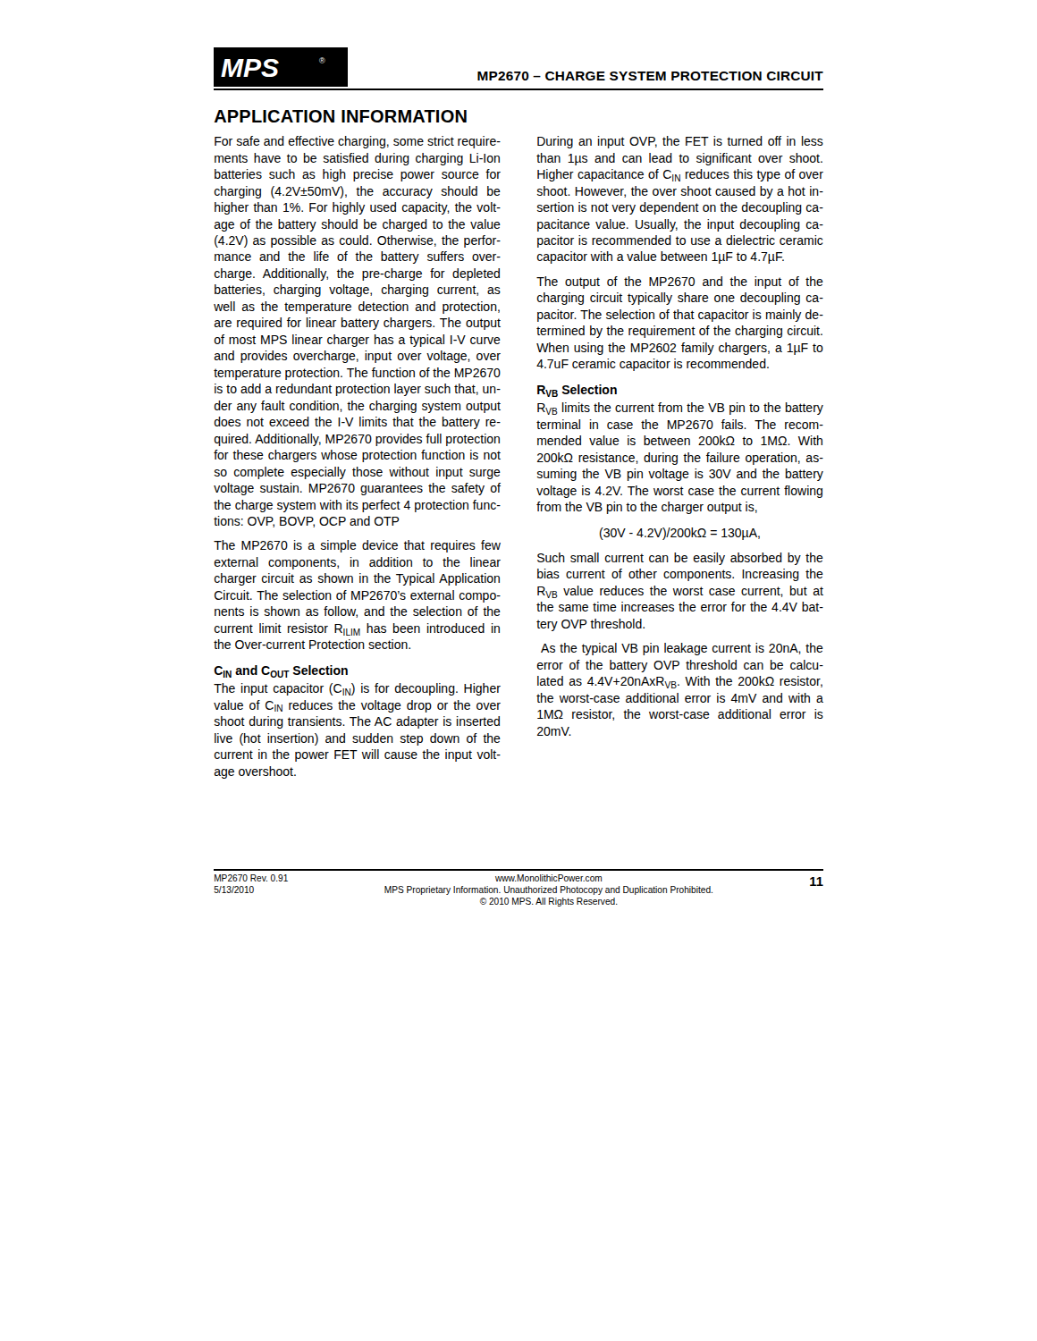MPS ®
MP2670 – CHARGE SYSTEM PROTECTION CIRCUIT
APPLICATION INFORMATION
For safe and effective charging, some strict requirements have to be satisfied during charging Li-Ion batteries such as high precise power source for charging (4.2V±50mV), the accuracy should be higher than 1%. For highly used capacity, the voltage of the battery should be charged to the value (4.2V) as possible as could. Otherwise, the performance and the life of the battery suffers overcharge. Additionally, the pre-charge for depleted batteries, charging voltage, charging current, as well as the temperature detection and protection, are required for linear battery chargers. The output of most MPS linear charger has a typical I-V curve and provides overcharge, input over voltage, over temperature protection. The function of the MP2670 is to add a redundant protection layer such that, under any fault condition, the charging system output does not exceed the I-V limits that the battery required. Additionally, MP2670 provides full protection for these chargers whose protection function is not so complete especially those without input surge voltage sustain. MP2670 guarantees the safety of the charge system with its perfect 4 protection functions: OVP, BOVP, OCP and OTP
The MP2670 is a simple device that requires few external components, in addition to the linear charger circuit as shown in the Typical Application Circuit. The selection of MP2670’s external components is shown as follow, and the selection of the current limit resistor RILIM has been introduced in the Over-current Protection section.
CIN and COUT Selection
The input capacitor (CIN) is for decoupling. Higher value of CIN reduces the voltage drop or the over shoot during transients. The AC adapter is inserted live (hot insertion) and sudden step down of the current in the power FET will cause the input voltage overshoot.
During an input OVP, the FET is turned off in less than 1µs and can lead to significant over shoot. Higher capacitance of CIN reduces this type of over shoot. However, the over shoot caused by a hot insertion is not very dependent on the decoupling capacitance value. Usually, the input decoupling capacitor is recommended to use a dielectric ceramic capacitor with a value between 1µF to 4.7µF.
The output of the MP2670 and the input of the charging circuit typically share one decoupling capacitor. The selection of that capacitor is mainly determined by the requirement of the charging circuit. When using the MP2602 family chargers, a 1µF to 4.7uF ceramic capacitor is recommended.
RVB Selection
RVB limits the current from the VB pin to the battery terminal in case the MP2670 fails. The recommended value is between 200kΩ to 1MΩ. With 200kΩ resistance, during the failure operation, assuming the VB pin voltage is 30V and the battery voltage is 4.2V. The worst case the current flowing from the VB pin to the charger output is,
(30V - 4.2V)/200kΩ = 130µA,
Such small current can be easily absorbed by the bias current of other components. Increasing the RVB value reduces the worst case current, but at the same time increases the error for the 4.4V battery OVP threshold.
As the typical VB pin leakage current is 20nA, the error of the battery OVP threshold can be calculated as 4.4V+20nAxRVB. With the 200kΩ resistor, the worst-case additional error is 4mV and with a 1MΩ resistor, the worst-case additional error is 20mV.
MP2670 Rev. 0.91
5/13/2010
www.MonolithicPower.com
MPS Proprietary Information. Unauthorized Photocopy and Duplication Prohibited.
© 2010 MPS. All Rights Reserved.
11